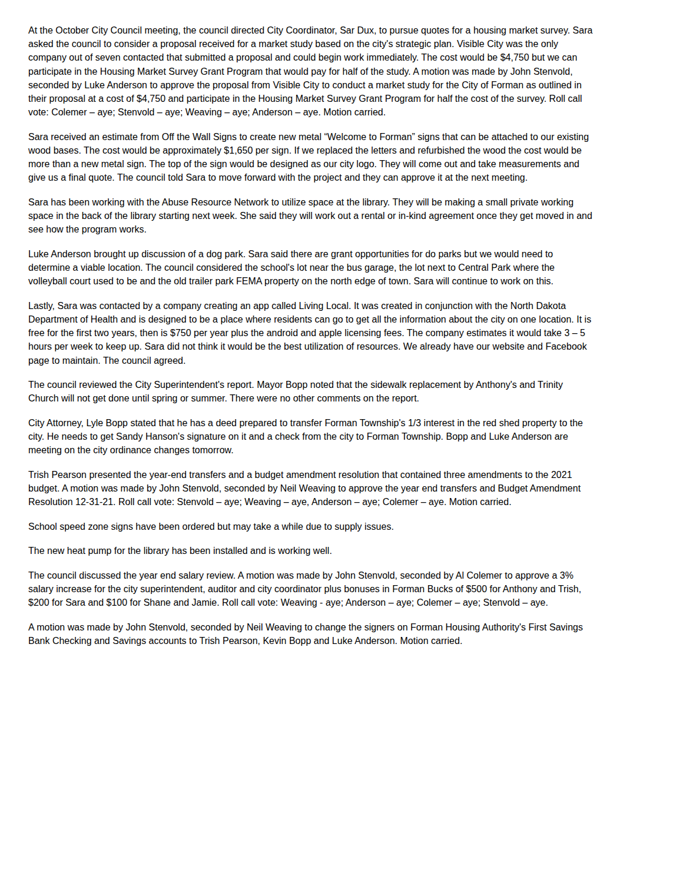At the October City Council meeting, the council directed City Coordinator, Sar Dux, to pursue quotes for a housing market survey. Sara asked the council to consider a proposal received for a market study based on the city's strategic plan. Visible City was the only company out of seven contacted that submitted a proposal and could begin work immediately. The cost would be $4,750 but we can participate in the Housing Market Survey Grant Program that would pay for half of the study. A motion was made by John Stenvold, seconded by Luke Anderson to approve the proposal from Visible City to conduct a market study for the City of Forman as outlined in their proposal at a cost of $4,750 and participate in the Housing Market Survey Grant Program for half the cost of the survey. Roll call vote: Colemer – aye; Stenvold – aye; Weaving – aye; Anderson – aye. Motion carried.
Sara received an estimate from Off the Wall Signs to create new metal “Welcome to Forman” signs that can be attached to our existing wood bases. The cost would be approximately $1,650 per sign. If we replaced the letters and refurbished the wood the cost would be more than a new metal sign. The top of the sign would be designed as our city logo. They will come out and take measurements and give us a final quote. The council told Sara to move forward with the project and they can approve it at the next meeting.
Sara has been working with the Abuse Resource Network to utilize space at the library. They will be making a small private working space in the back of the library starting next week. She said they will work out a rental or in-kind agreement once they get moved in and see how the program works.
Luke Anderson brought up discussion of a dog park. Sara said there are grant opportunities for do parks but we would need to determine a viable location. The council considered the school's lot near the bus garage, the lot next to Central Park where the volleyball court used to be and the old trailer park FEMA property on the north edge of town. Sara will continue to work on this.
Lastly, Sara was contacted by a company creating an app called Living Local. It was created in conjunction with the North Dakota Department of Health and is designed to be a place where residents can go to get all the information about the city on one location. It is free for the first two years, then is $750 per year plus the android and apple licensing fees. The company estimates it would take 3 – 5 hours per week to keep up. Sara did not think it would be the best utilization of resources. We already have our website and Facebook page to maintain. The council agreed.
The council reviewed the City Superintendent's report. Mayor Bopp noted that the sidewalk replacement by Anthony's and Trinity Church will not get done until spring or summer. There were no other comments on the report.
City Attorney, Lyle Bopp stated that he has a deed prepared to transfer Forman Township's 1/3 interest in the red shed property to the city. He needs to get Sandy Hanson's signature on it and a check from the city to Forman Township. Bopp and Luke Anderson are meeting on the city ordinance changes tomorrow.
Trish Pearson presented the year-end transfers and a budget amendment resolution that contained three amendments to the 2021 budget. A motion was made by John Stenvold, seconded by Neil Weaving to approve the year end transfers and Budget Amendment Resolution 12-31-21. Roll call vote: Stenvold – aye; Weaving – aye, Anderson – aye; Colemer – aye. Motion carried.
School speed zone signs have been ordered but may take a while due to supply issues.
The new heat pump for the library has been installed and is working well.
The council discussed the year end salary review. A motion was made by John Stenvold, seconded by Al Colemer to approve a 3% salary increase for the city superintendent, auditor and city coordinator plus bonuses in Forman Bucks of $500 for Anthony and Trish, $200 for Sara and $100 for Shane and Jamie. Roll call vote: Weaving - aye; Anderson – aye; Colemer – aye; Stenvold – aye.
A motion was made by John Stenvold, seconded by Neil Weaving to change the signers on Forman Housing Authority's First Savings Bank Checking and Savings accounts to Trish Pearson, Kevin Bopp and Luke Anderson. Motion carried.